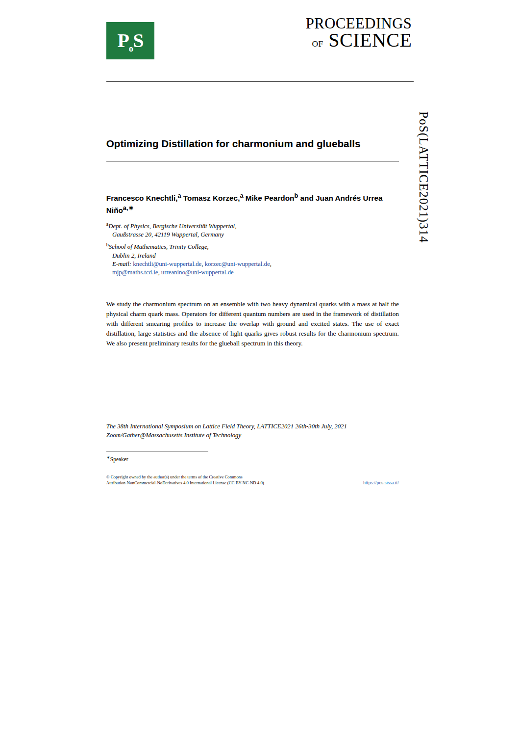Po S
PROCEEDINGS OF SCIENCE
PoS(LATTICE2021)314
Optimizing Distillation for charmonium and glueballs
Francesco Knechtli,a Tomasz Korzec,a Mike Peardonb and Juan Andrés Urrea Niñoa,∗
aDept. of Physics, Bergische Universität Wuppertal,
Gaußstrasse 20, 42119 Wuppertal, Germany
bSchool of Mathematics, Trinity College,
Dublin 2, Ireland
E-mail: knechtli@uni-wuppertal.de, korzec@uni-wuppertal.de,
mjp@maths.tcd.ie, urreanino@uni-wuppertal.de
We study the charmonium spectrum on an ensemble with two heavy dynamical quarks with a mass at half the physical charm quark mass. Operators for different quantum numbers are used in the framework of distillation with different smearing profiles to increase the overlap with ground and excited states. The use of exact distillation, large statistics and the absence of light quarks gives robust results for the charmonium spectrum. We also present preliminary results for the glueball spectrum in this theory.
The 38th International Symposium on Lattice Field Theory, LATTICE2021 26th-30th July, 2021
Zoom/Gather@Massachusetts Institute of Technology
∗Speaker
© Copyright owned by the author(s) under the terms of the Creative Commons
Attribution-NonCommercial-NoDerivatives 4.0 International License (CC BY-NC-ND 4.0). https://pos.sissa.it/